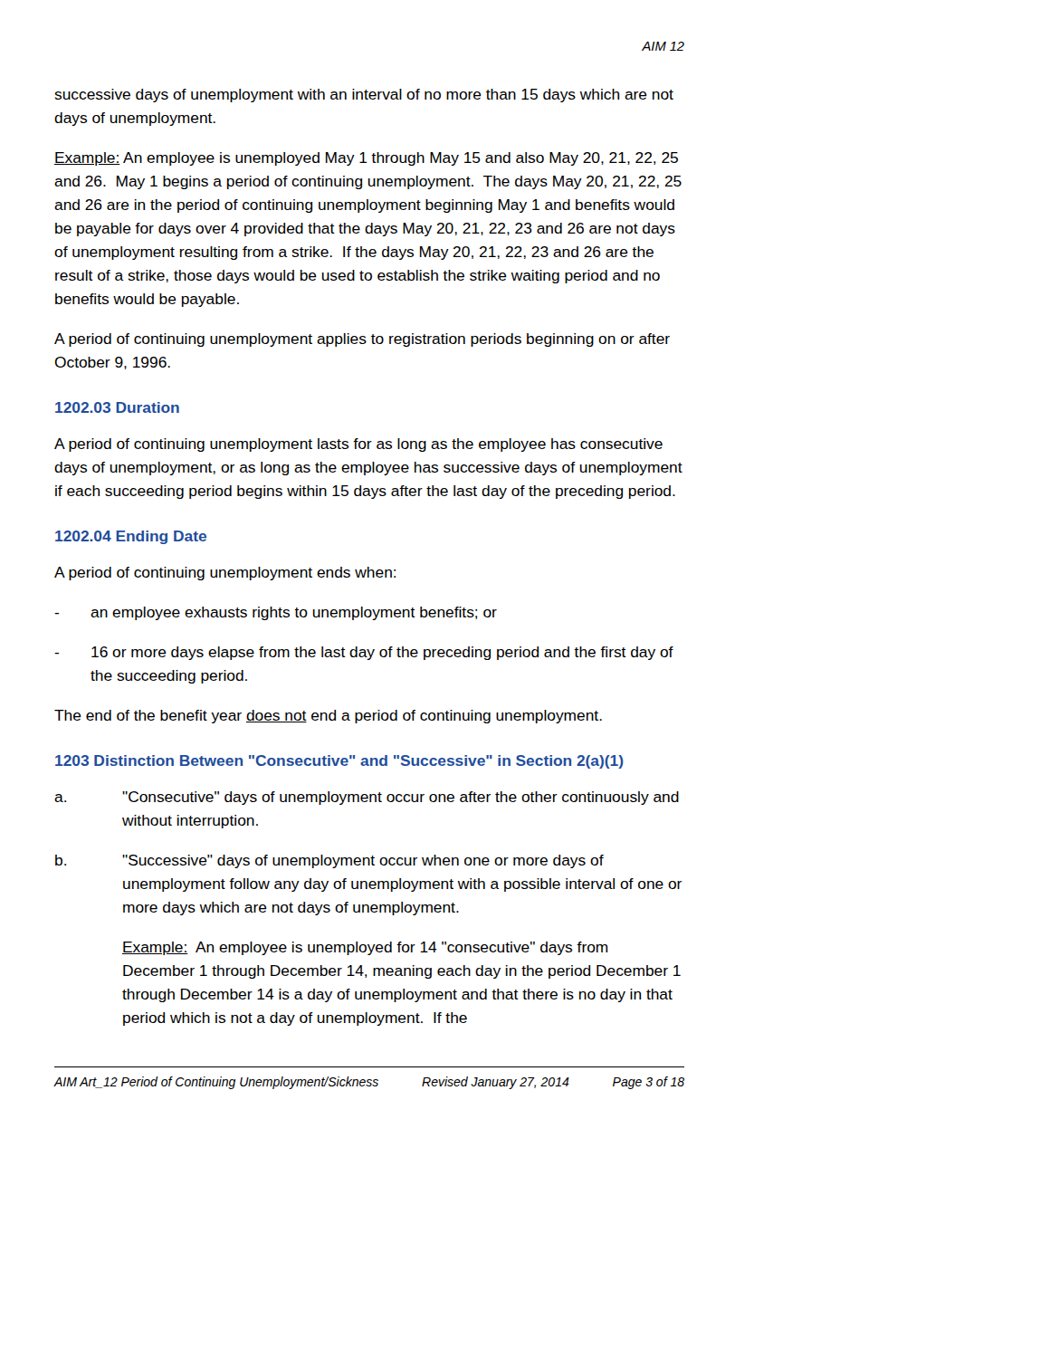AIM 12
successive days of unemployment with an interval of no more than 15 days which are not days of unemployment.
Example: An employee is unemployed May 1 through May 15 and also May 20, 21, 22, 25 and 26. May 1 begins a period of continuing unemployment. The days May 20, 21, 22, 25 and 26 are in the period of continuing unemployment beginning May 1 and benefits would be payable for days over 4 provided that the days May 20, 21, 22, 23 and 26 are not days of unemployment resulting from a strike. If the days May 20, 21, 22, 23 and 26 are the result of a strike, those days would be used to establish the strike waiting period and no benefits would be payable.
A period of continuing unemployment applies to registration periods beginning on or after October 9, 1996.
1202.03 Duration
A period of continuing unemployment lasts for as long as the employee has consecutive days of unemployment, or as long as the employee has successive days of unemployment if each succeeding period begins within 15 days after the last day of the preceding period.
1202.04 Ending Date
A period of continuing unemployment ends when:
an employee exhausts rights to unemployment benefits; or
16 or more days elapse from the last day of the preceding period and the first day of the succeeding period.
The end of the benefit year does not end a period of continuing unemployment.
1203 Distinction Between "Consecutive" and "Successive" in Section 2(a)(1)
a."Consecutive" days of unemployment occur one after the other continuously and without interruption.
b."Successive" days of unemployment occur when one or more days of unemployment follow any day of unemployment with a possible interval of one or more days which are not days of unemployment.
Example: An employee is unemployed for 14 "consecutive" days from December 1 through December 14, meaning each day in the period December 1 through December 14 is a day of unemployment and that there is no day in that period which is not a day of unemployment. If the
AIM Art_12 Period of Continuing Unemployment/Sickness Revised January 27, 2014 Page 3 of 18